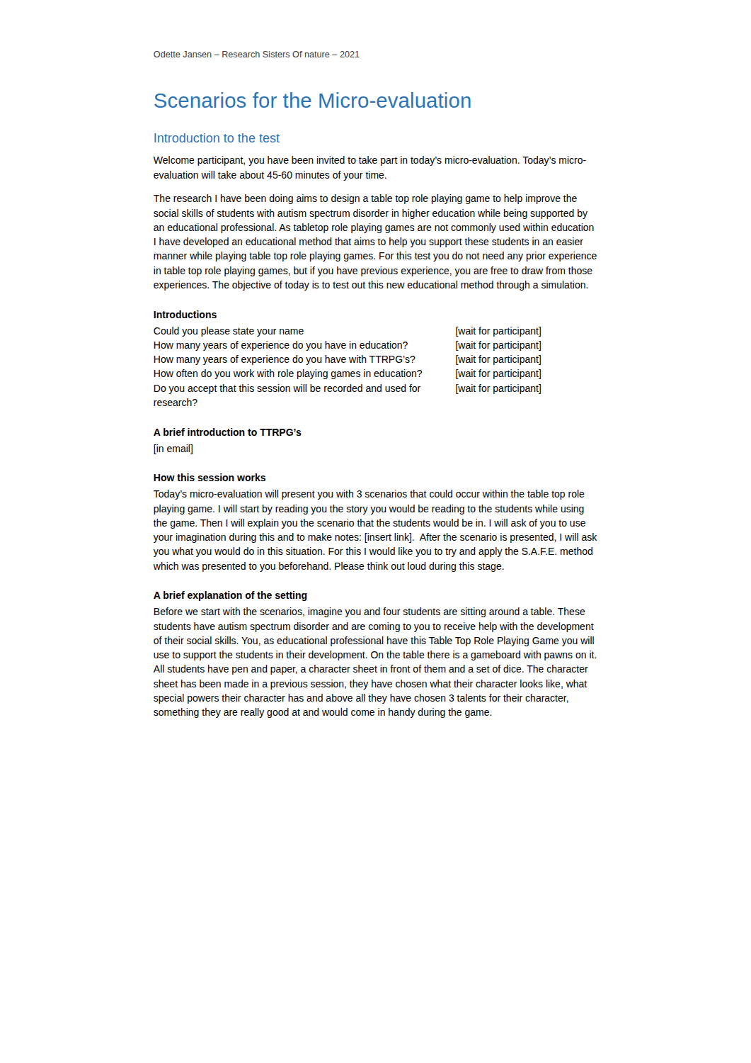Odette Jansen – Research Sisters Of nature – 2021
Scenarios for the Micro-evaluation
Introduction to the test
Welcome participant, you have been invited to take part in today’s micro-evaluation. Today’s micro-evaluation will take about 45-60 minutes of your time.
The research I have been doing aims to design a table top role playing game to help improve the social skills of students with autism spectrum disorder in higher education while being supported by an educational professional. As tabletop role playing games are not commonly used within education I have developed an educational method that aims to help you support these students in an easier manner while playing table top role playing games. For this test you do not need any prior experience in table top role playing games, but if you have previous experience, you are free to draw from those experiences. The objective of today is to test out this new educational method through a simulation.
Introductions
| Could you please state your name | [wait for participant] |
| How many years of experience do you have in education? | [wait for participant] |
| How many years of experience do you have with TTRPG’s? | [wait for participant] |
| How often do you work with role playing games in education? | [wait for participant] |
| Do you accept that this session will be recorded and used for research? | [wait for participant] |
A brief introduction to TTRPG’s
[in email]
How this session works
Today’s micro-evaluation will present you with 3 scenarios that could occur within the table top role playing game. I will start by reading you the story you would be reading to the students while using the game. Then I will explain you the scenario that the students would be in. I will ask of you to use your imagination during this and to make notes: [insert link]. After the scenario is presented, I will ask you what you would do in this situation. For this I would like you to try and apply the S.A.F.E. method which was presented to you beforehand. Please think out loud during this stage.
A brief explanation of the setting
Before we start with the scenarios, imagine you and four students are sitting around a table. These students have autism spectrum disorder and are coming to you to receive help with the development of their social skills. You, as educational professional have this Table Top Role Playing Game you will use to support the students in their development. On the table there is a gameboard with pawns on it. All students have pen and paper, a character sheet in front of them and a set of dice. The character sheet has been made in a previous session, they have chosen what their character looks like, what special powers their character has and above all they have chosen 3 talents for their character, something they are really good at and would come in handy during the game.